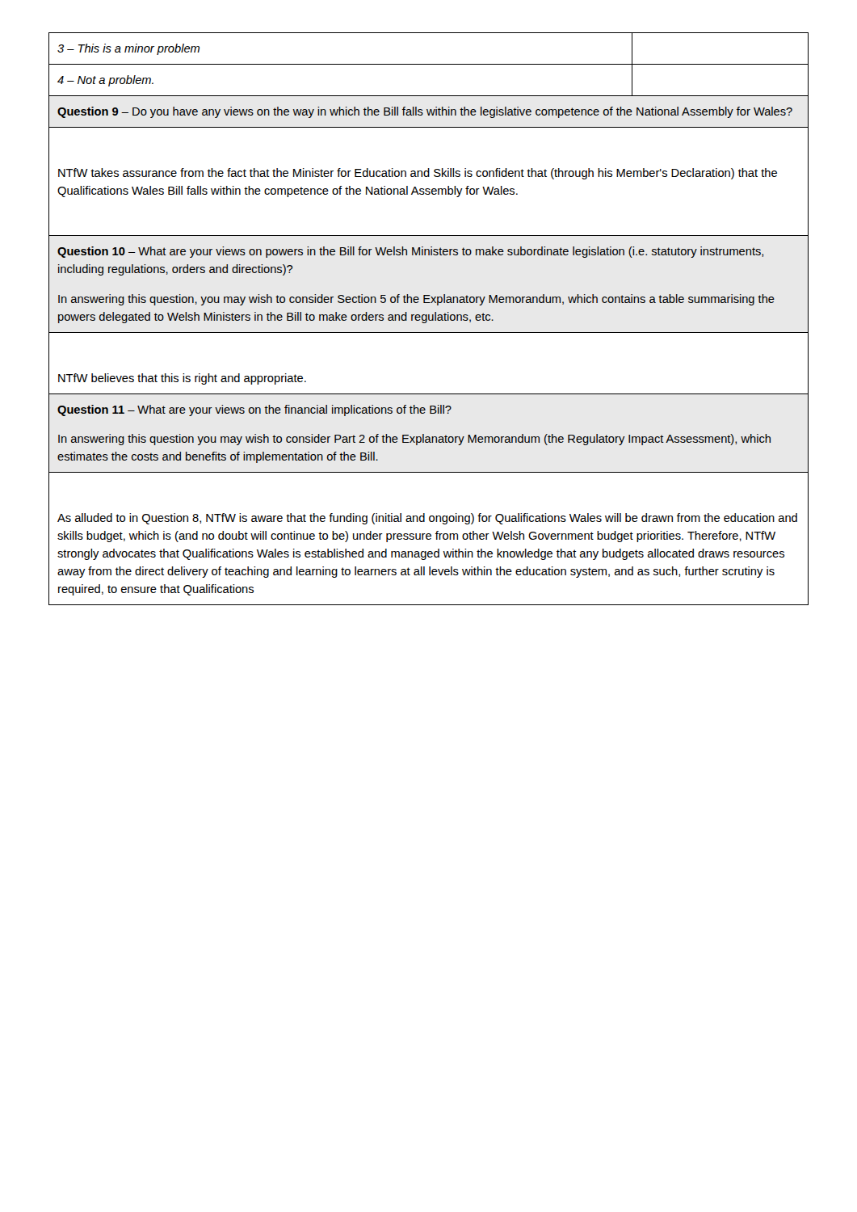| 3 – This is a minor problem | |
| 4 – Not a problem. | |
| Question 9 – Do you have any views on the way in which the Bill falls within the legislative competence of the National Assembly for Wales? |
| NTfW takes assurance from the fact that the Minister for Education and Skills is confident that (through his Member's Declaration) that the Qualifications Wales Bill falls within the competence of the National Assembly for Wales. |
| Question 10 – What are your views on powers in the Bill for Welsh Ministers to make subordinate legislation (i.e. statutory instruments, including regulations, orders and directions)? In answering this question, you may wish to consider Section 5 of the Explanatory Memorandum, which contains a table summarising the powers delegated to Welsh Ministers in the Bill to make orders and regulations, etc. |
| NTfW believes that this is right and appropriate. |
| Question 11 – What are your views on the financial implications of the Bill? In answering this question you may wish to consider Part 2 of the Explanatory Memorandum (the Regulatory Impact Assessment), which estimates the costs and benefits of implementation of the Bill. |
| As alluded to in Question 8, NTfW is aware that the funding (initial and ongoing) for Qualifications Wales will be drawn from the education and skills budget, which is (and no doubt will continue to be) under pressure from other Welsh Government budget priorities. Therefore, NTfW strongly advocates that Qualifications Wales is established and managed within the knowledge that any budgets allocated draws resources away from the direct delivery of teaching and learning to learners at all levels within the education system, and as such, further scrutiny is required, to ensure that Qualifications |